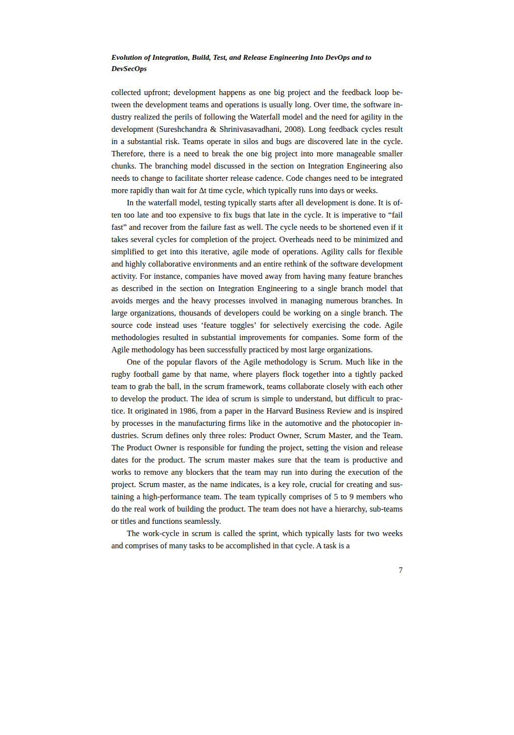Evolution of Integration, Build, Test, and Release Engineering Into DevOps and to DevSecOps
collected upfront; development happens as one big project and the feedback loop between the development teams and operations is usually long. Over time, the software industry realized the perils of following the Waterfall model and the need for agility in the development (Sureshchandra & Shrinivasavadhani, 2008). Long feedback cycles result in a substantial risk. Teams operate in silos and bugs are discovered late in the cycle. Therefore, there is a need to break the one big project into more manageable smaller chunks. The branching model discussed in the section on Integration Engineering also needs to change to facilitate shorter release cadence. Code changes need to be integrated more rapidly than wait for Δt time cycle, which typically runs into days or weeks.
In the waterfall model, testing typically starts after all development is done. It is often too late and too expensive to fix bugs that late in the cycle. It is imperative to “fail fast” and recover from the failure fast as well. The cycle needs to be shortened even if it takes several cycles for completion of the project. Overheads need to be minimized and simplified to get into this iterative, agile mode of operations. Agility calls for flexible and highly collaborative environments and an entire rethink of the software development activity. For instance, companies have moved away from having many feature branches as described in the section on Integration Engineering to a single branch model that avoids merges and the heavy processes involved in managing numerous branches. In large organizations, thousands of developers could be working on a single branch. The source code instead uses ‘feature toggles’ for selectively exercising the code. Agile methodologies resulted in substantial improvements for companies. Some form of the Agile methodology has been successfully practiced by most large organizations.
One of the popular flavors of the Agile methodology is Scrum. Much like in the rugby football game by that name, where players flock together into a tightly packed team to grab the ball, in the scrum framework, teams collaborate closely with each other to develop the product. The idea of scrum is simple to understand, but difficult to practice. It originated in 1986, from a paper in the Harvard Business Review and is inspired by processes in the manufacturing firms like in the automotive and the photocopier industries. Scrum defines only three roles: Product Owner, Scrum Master, and the Team. The Product Owner is responsible for funding the project, setting the vision and release dates for the product. The scrum master makes sure that the team is productive and works to remove any blockers that the team may run into during the execution of the project. Scrum master, as the name indicates, is a key role, crucial for creating and sustaining a high-performance team. The team typically comprises of 5 to 9 members who do the real work of building the product. The team does not have a hierarchy, sub-teams or titles and functions seamlessly.
The work-cycle in scrum is called the sprint, which typically lasts for two weeks and comprises of many tasks to be accomplished in that cycle. A task is a
7